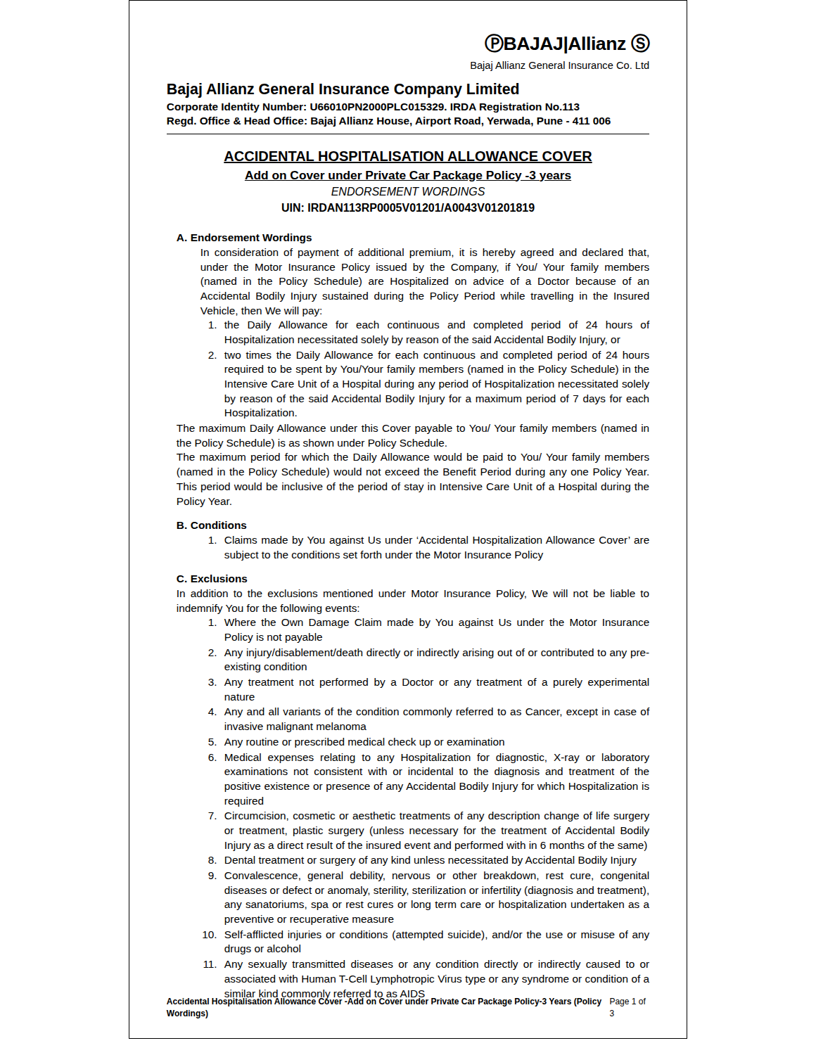ⓅBAJAJ|Allianz Ⓢ
Bajaj Allianz General Insurance Co. Ltd
Bajaj Allianz General Insurance Company Limited
Corporate Identity Number: U66010PN2000PLC015329. IRDA Registration No.113
Regd. Office & Head Office: Bajaj Allianz House, Airport Road, Yerwada, Pune - 411 006
ACCIDENTAL HOSPITALISATION ALLOWANCE COVER
Add on Cover under Private Car Package Policy -3 years
ENDORSEMENT WORDINGS
UIN: IRDAN113RP0005V01201/A0043V01201819
A.
Endorsement Wordings
In consideration of payment of additional premium, it is hereby agreed and declared that, under the Motor Insurance Policy issued by the Company, if You/ Your family members (named in the Policy Schedule) are Hospitalized on advice of a Doctor because of an Accidental Bodily Injury sustained during the Policy Period while travelling in the Insured Vehicle, then We will pay:
the Daily Allowance for each continuous and completed period of 24 hours of Hospitalization necessitated solely by reason of the said Accidental Bodily Injury, or
two times the Daily Allowance for each continuous and completed period of 24 hours required to be spent by You/Your family members (named in the Policy Schedule) in the Intensive Care Unit of a Hospital during any period of Hospitalization necessitated solely by reason of the said Accidental Bodily Injury for a maximum period of 7 days for each Hospitalization.
The maximum Daily Allowance under this Cover payable to You/ Your family members (named in the Policy Schedule) is as shown under Policy Schedule.
The maximum period for which the Daily Allowance would be paid to You/ Your family members (named in the Policy Schedule) would not exceed the Benefit Period during any one Policy Year. This period would be inclusive of the period of stay in Intensive Care Unit of a Hospital during the Policy Year.
B.
Conditions
Claims made by You against Us under ‘Accidental Hospitalization Allowance Cover’ are subject to the conditions set forth under the Motor Insurance Policy
C.
Exclusions
In addition to the exclusions mentioned under Motor Insurance Policy, We will not be liable to indemnify You for the following events:
Where the Own Damage Claim made by You against Us under the Motor Insurance Policy is not payable
Any injury/disablement/death directly or indirectly arising out of or contributed to any pre-existing condition
Any treatment not performed by a Doctor or any treatment of a purely experimental nature
Any and all variants of the condition commonly referred to as Cancer, except in case of invasive malignant melanoma
Any routine or prescribed medical check up or examination
Medical expenses relating to any Hospitalization for diagnostic, X-ray or laboratory examinations not consistent with or incidental to the diagnosis and treatment of the positive existence or presence of any Accidental Bodily Injury for which Hospitalization is required
Circumcision, cosmetic or aesthetic treatments of any description change of life surgery or treatment, plastic surgery (unless necessary for the treatment of Accidental Bodily Injury as a direct result of the insured event and performed with in 6 months of the same)
Dental treatment or surgery of any kind unless necessitated by Accidental Bodily Injury
Convalescence, general debility, nervous or other breakdown, rest cure, congenital diseases or defect or anomaly, sterility, sterilization or infertility (diagnosis and treatment), any sanatoriums, spa or rest cures or long term care or hospitalization undertaken as a preventive or recuperative measure
Self-afflicted injuries or conditions (attempted suicide), and/or the use or misuse of any drugs or alcohol
Any sexually transmitted diseases or any condition directly or indirectly caused to or associated with Human T-Cell Lymphotropic Virus type or any syndrome or condition of a similar kind commonly referred to as AIDS
Accidental Hospitalisation Allowance Cover -Add on Cover under Private Car Package Policy-3 Years (Policy Wordings)
Page 1 of 3